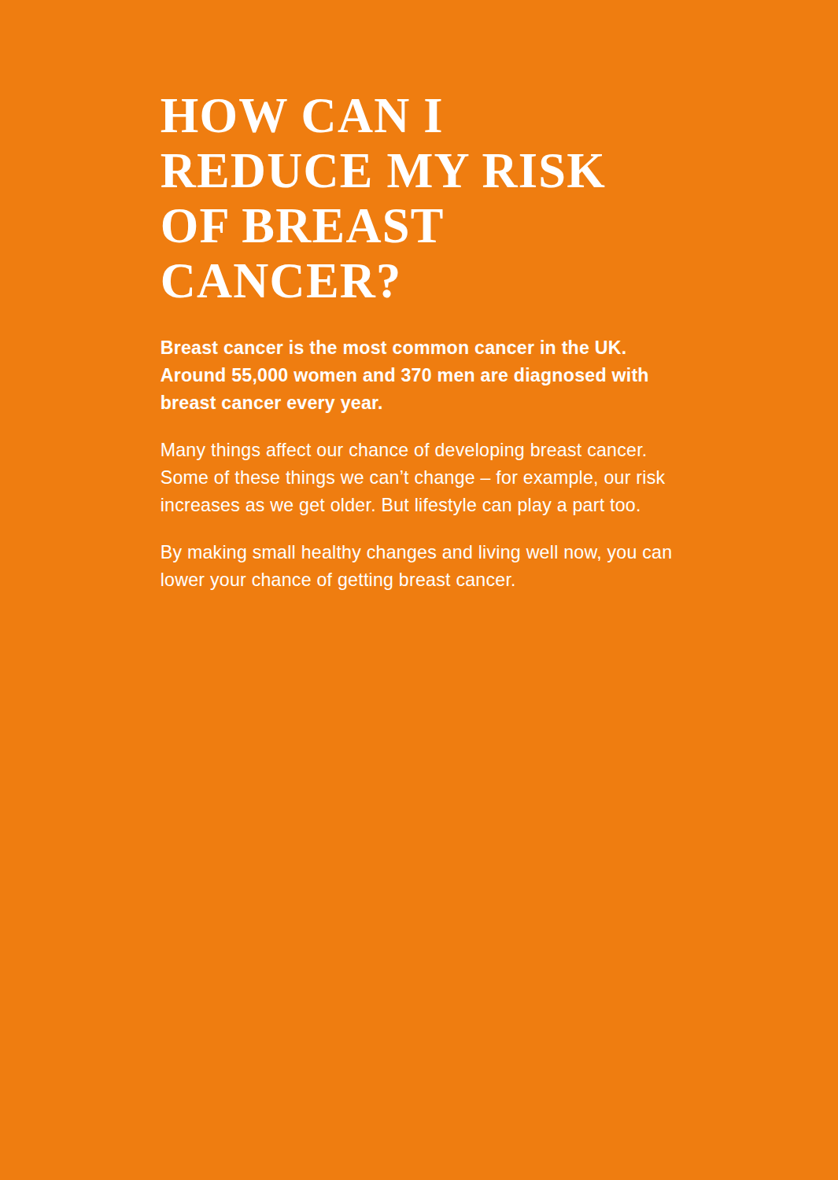How can I
reduce my risk
of breast cancer?
Breast cancer is the most common cancer in the UK. Around 55,000 women and 370 men are diagnosed with breast cancer every year.
Many things affect our chance of developing breast cancer. Some of these things we can’t change – for example, our risk increases as we get older. But lifestyle can play a part too.
By making small healthy changes and living well now, you can lower your chance of getting breast cancer.